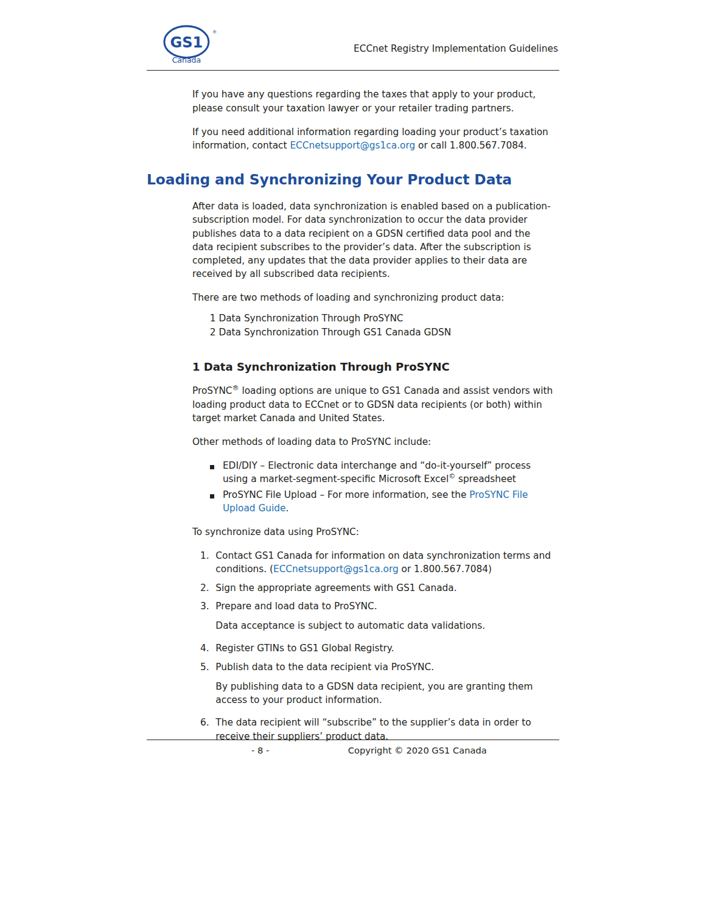GS1 ® Canada
ECCnet Registry Implementation Guidelines
If you have any questions regarding the taxes that apply to your product, please consult your taxation lawyer or your retailer trading partners.
If you need additional information regarding loading your product’s taxation information, contact ECCnetsupport@gs1ca.org or call 1.800.567.7084.
Loading and Synchronizing Your Product Data
After data is loaded, data synchronization is enabled based on a publication-subscription model. For data synchronization to occur the data provider publishes data to a data recipient on a GDSN certified data pool and the data recipient subscribes to the provider’s data. After the subscription is completed, any updates that the data provider applies to their data are received by all subscribed data recipients.
There are two methods of loading and synchronizing product data:
1 Data Synchronization Through ProSYNC
2 Data Synchronization Through GS1 Canada GDSN
1 Data Synchronization Through ProSYNC
ProSYNC® loading options are unique to GS1 Canada and assist vendors with loading product data to ECCnet or to GDSN data recipients (or both) within target market Canada and United States.
Other methods of loading data to ProSYNC include:
EDI/DIY – Electronic data interchange and “do-it-yourself” process using a market-segment-specific Microsoft Excel© spreadsheet
ProSYNC File Upload – For more information, see the ProSYNC File Upload Guide.
To synchronize data using ProSYNC:
Contact GS1 Canada for information on data synchronization terms and conditions. (ECCnetsupport@gs1ca.org or 1.800.567.7084)
Sign the appropriate agreements with GS1 Canada.
Prepare and load data to ProSYNC.
Data acceptance is subject to automatic data validations.
Register GTINs to GS1 Global Registry.
Publish data to the data recipient via ProSYNC.
By publishing data to a GDSN data recipient, you are granting them access to your product information.
The data recipient will “subscribe” to the supplier’s data in order to receive their suppliers’ product data.
- 8 - Copyright © 2020 GS1 Canada